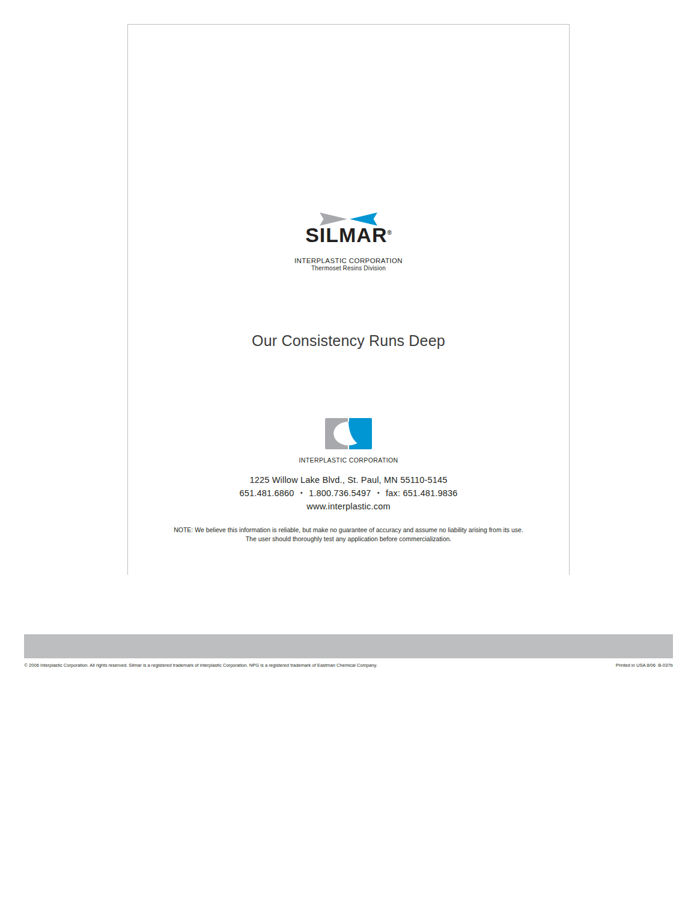SILMAR®
INTERPLASTIC CORPORATION
Thermoset Resins Division
Our Consistency Runs Deep
INTERPLASTIC CORPORATION
1225 Willow Lake Blvd., St. Paul, MN 55110-5145
651.481.6860 • 1.800.736.5497 • fax: 651.481.9836
www.interplastic.com
NOTE: We believe this information is reliable, but make no guarantee of accuracy and assume no liability arising from its use.
The user should thoroughly test any application before commercialization.
© 2006 Interplastic Corporation. All rights reserved. Silmar is a registered trademark of interplastic Corporation. NPG is a registered trademark of Eastman Chemical Company.
Printed in USA 8/06 B-037b